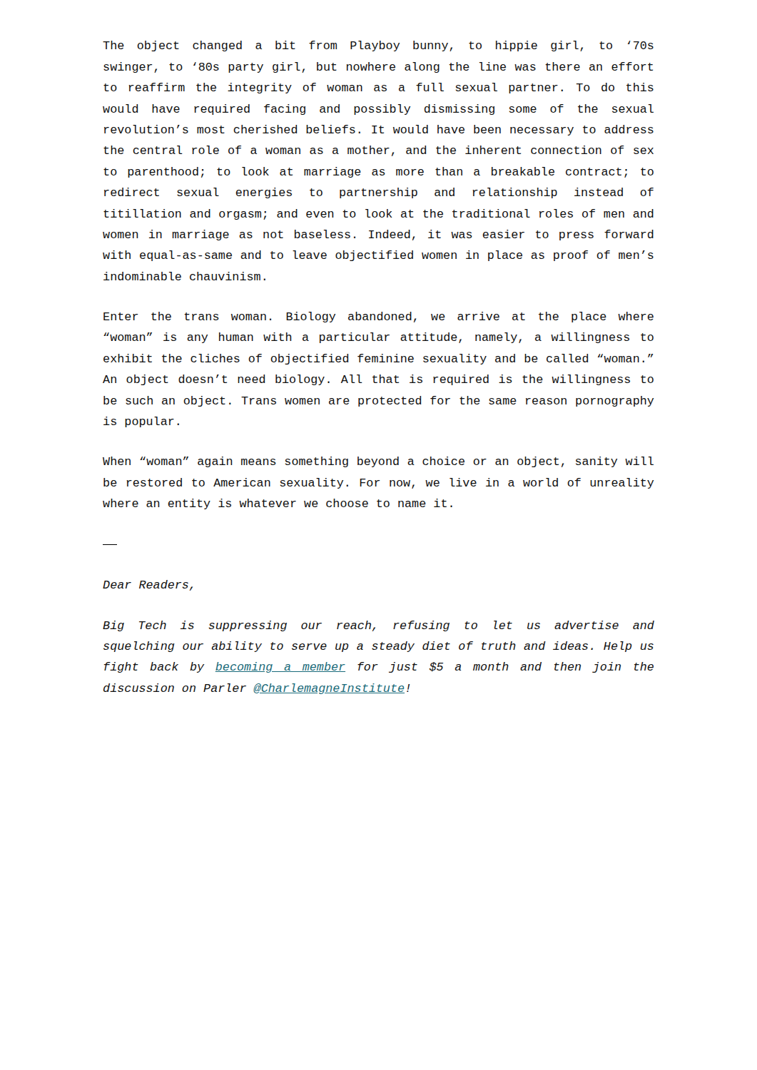The object changed a bit from Playboy bunny, to hippie girl, to ‘70s swinger, to ‘80s party girl, but nowhere along the line was there an effort to reaffirm the integrity of woman as a full sexual partner. To do this would have required facing and possibly dismissing some of the sexual revolution’s most cherished beliefs. It would have been necessary to address the central role of a woman as a mother, and the inherent connection of sex to parenthood; to look at marriage as more than a breakable contract; to redirect sexual energies to partnership and relationship instead of titillation and orgasm; and even to look at the traditional roles of men and women in marriage as not baseless. Indeed, it was easier to press forward with equal-as-same and to leave objectified women in place as proof of men’s indominable chauvinism.
Enter the trans woman. Biology abandoned, we arrive at the place where “woman” is any human with a particular attitude, namely, a willingness to exhibit the cliches of objectified feminine sexuality and be called “woman.” An object doesn’t need biology. All that is required is the willingness to be such an object. Trans women are protected for the same reason pornography is popular.
When “woman” again means something beyond a choice or an object, sanity will be restored to American sexuality. For now, we live in a world of unreality where an entity is whatever we choose to name it.
Dear Readers,
Big Tech is suppressing our reach, refusing to let us advertise and squelching our ability to serve up a steady diet of truth and ideas. Help us fight back by becoming a member for just $5 a month and then join the discussion on Parler @CharlemagneInstitute!